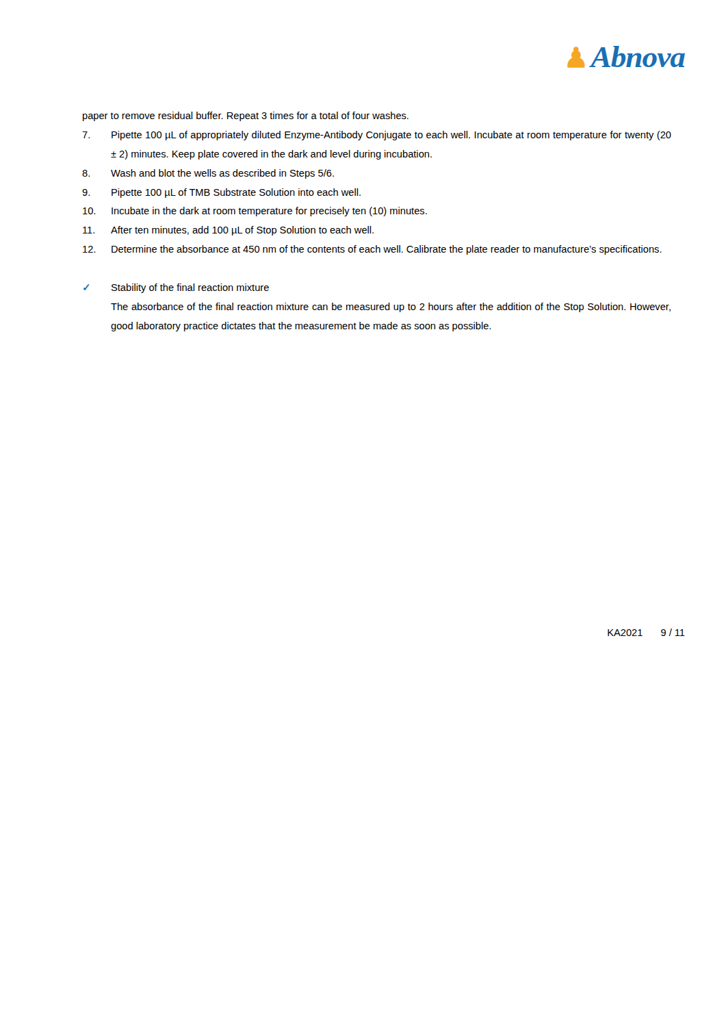♟Abnova
paper to remove residual buffer. Repeat 3 times for a total of four washes.
Pipette 100 µL of appropriately diluted Enzyme-Antibody Conjugate to each well. Incubate at room temperature for twenty (20 ± 2) minutes. Keep plate covered in the dark and level during incubation.
Wash and blot the wells as described in Steps 5/6.
Pipette 100 µL of TMB Substrate Solution into each well.
Incubate in the dark at room temperature for precisely ten (10) minutes.
After ten minutes, add 100 µL of Stop Solution to each well.
Determine the absorbance at 450 nm of the contents of each well. Calibrate the plate reader to manufacture’s specifications.
Stability of the final reaction mixture
The absorbance of the final reaction mixture can be measured up to 2 hours after the addition of the Stop Solution. However, good laboratory practice dictates that the measurement be made as soon as possible.
KA2021 9 / 11